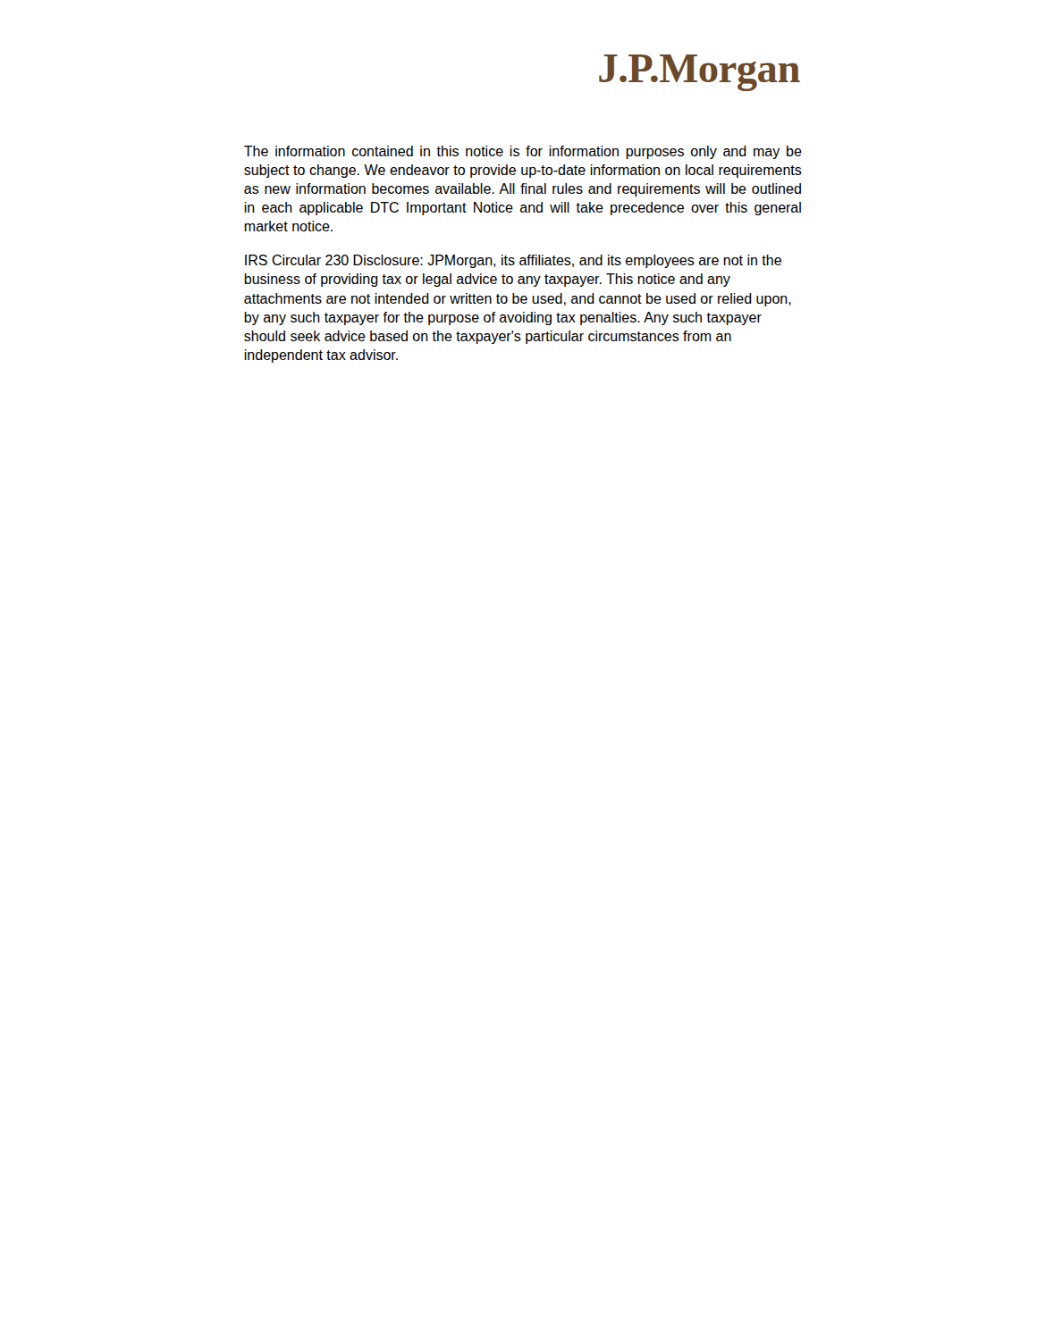J.P.Morgan
The information contained in this notice is for information purposes only and may be subject to change. We endeavor to provide up-to-date information on local requirements as new information becomes available. All final rules and requirements will be outlined in each applicable DTC Important Notice and will take precedence over this general market notice.
IRS Circular 230 Disclosure: JPMorgan, its affiliates, and its employees are not in the business of providing tax or legal advice to any taxpayer. This notice and any attachments are not intended or written to be used, and cannot be used or relied upon, by any such taxpayer for the purpose of avoiding tax penalties. Any such taxpayer should seek advice based on the taxpayer's particular circumstances from an independent tax advisor.